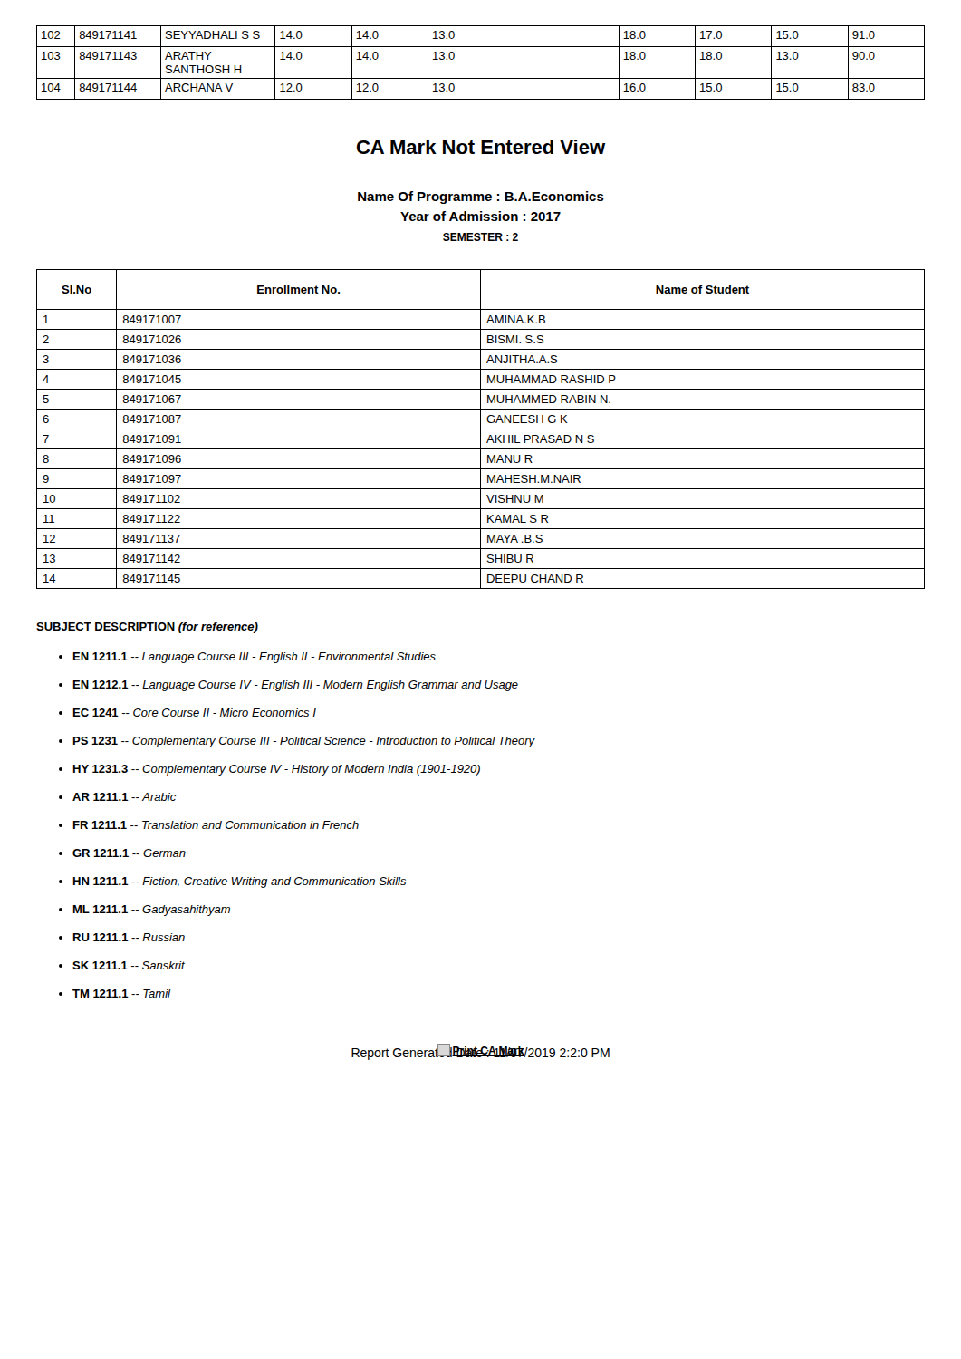| 102 | 849171141 | SEYYADHALI S S | 14.0 | 14.0 | 13.0 | 18.0 | 17.0 | 15.0 | 91.0 |
| 103 | 849171143 | ARATHY SANTHOSH H | 14.0 | 14.0 | 13.0 | 18.0 | 18.0 | 13.0 | 90.0 |
| 104 | 849171144 | ARCHANA V | 12.0 | 12.0 | 13.0 | 16.0 | 15.0 | 15.0 | 83.0 |
CA Mark Not Entered View
Name Of Programme : B.A.Economics
Year of Admission : 2017
SEMESTER : 2
| Sl.No | Enrollment No. | Name of Student |
| --- | --- | --- |
| 1 | 849171007 | AMINA.K.B |
| 2 | 849171026 | BISMI. S.S |
| 3 | 849171036 | ANJITHA.A.S |
| 4 | 849171045 | MUHAMMAD RASHID P |
| 5 | 849171067 | MUHAMMED RABIN N. |
| 6 | 849171087 | GANEESH G K |
| 7 | 849171091 | AKHIL PRASAD N S |
| 8 | 849171096 | MANU R |
| 9 | 849171097 | MAHESH.M.NAIR |
| 10 | 849171102 | VISHNU M |
| 11 | 849171122 | KAMAL S R |
| 12 | 849171137 | MAYA .B.S |
| 13 | 849171142 | SHIBU R |
| 14 | 849171145 | DEEPU CHAND R |
SUBJECT DESCRIPTION (for reference)
EN 1211.1 -- Language Course III - English II - Environmental Studies
EN 1212.1 -- Language Course IV - English III - Modern English Grammar and Usage
EC 1241 -- Core Course II - Micro Economics I
PS 1231 -- Complementary Course III - Political Science - Introduction to Political Theory
HY 1231.3 -- Complementary Course IV - History of Modern India (1901-1920)
AR 1211.1 -- Arabic
FR 1211.1 -- Translation and Communication in French
GR 1211.1 -- German
HN 1211.1 -- Fiction, Creative Writing and Communication Skills
ML 1211.1 -- Gadyasahithyam
RU 1211.1 -- Russian
SK 1211.1 -- Sanskrit
TM 1211.1 -- Tamil
Print CA Mark Report Generated Date : 11/07/2019 2:2:0 PM